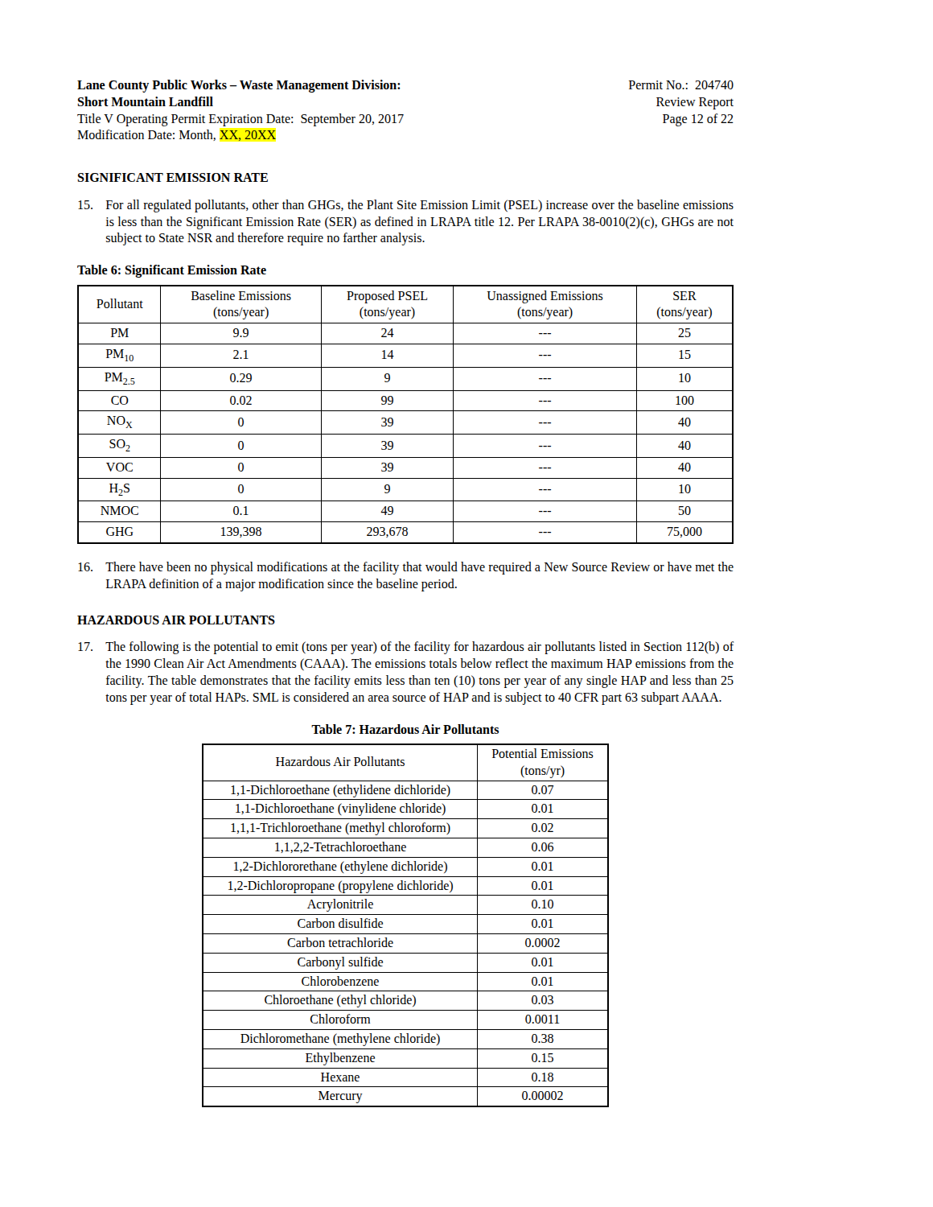Lane County Public Works – Waste Management Division:
Short Mountain Landfill
Title V Operating Permit Expiration Date: September 20, 2017
Modification Date: Month, XX, 20XX
Permit No.: 204740
Review Report
Page 12 of 22
Significant Emission Rate
15.
For all regulated pollutants, other than GHGs, the Plant Site Emission Limit (PSEL) increase over the baseline emissions is less than the Significant Emission Rate (SER) as defined in LRAPA title 12. Per LRAPA 38-0010(2)(c), GHGs are not subject to State NSR and therefore require no farther analysis.
Table 6: Significant Emission Rate
| Pollutant | Baseline Emissions (tons/year) | Proposed PSEL (tons/year) | Unassigned Emissions (tons/year) | SER (tons/year) |
| --- | --- | --- | --- | --- |
| PM | 9.9 | 24 | --- | 25 |
| PM 10 | 2.1 | 14 | --- | 15 |
| PM 2.5 | 0.29 | 9 | --- | 10 |
| CO | 0.02 | 99 | --- | 100 |
| NO X | 0 | 39 | --- | 40 |
| SO 2 | 0 | 39 | --- | 40 |
| VOC | 0 | 39 | --- | 40 |
| H 2 S | 0 | 9 | --- | 10 |
| NMOC | 0.1 | 49 | --- | 50 |
| GHG | 139,398 | 293,678 | --- | 75,000 |
16.
There have been no physical modifications at the facility that would have required a New Source Review or have met the LRAPA definition of a major modification since the baseline period.
Hazardous Air Pollutants
17.
The following is the potential to emit (tons per year) of the facility for hazardous air pollutants listed in Section 112(b) of the 1990 Clean Air Act Amendments (CAAA). The emissions totals below reflect the maximum HAP emissions from the facility. The table demonstrates that the facility emits less than ten (10) tons per year of any single HAP and less than 25 tons per year of total HAPs. SML is considered an area source of HAP and is subject to 40 CFR part 63 subpart AAAA.
Table 7: Hazardous Air Pollutants
| Hazardous Air Pollutants | Potential Emissions (tons/yr) |
| --- | --- |
| 1,1-Dichloroethane (ethylidene dichloride) | 0.07 |
| 1,1-Dichloroethane (vinylidene chloride) | 0.01 |
| 1,1,1-Trichloroethane (methyl chloroform) | 0.02 |
| 1,1,2,2-Tetrachloroethane | 0.06 |
| 1,2-Dichlororethane (ethylene dichloride) | 0.01 |
| 1,2-Dichloropropane (propylene dichloride) | 0.01 |
| Acrylonitrile | 0.10 |
| Carbon disulfide | 0.01 |
| Carbon tetrachloride | 0.0002 |
| Carbonyl sulfide | 0.01 |
| Chlorobenzene | 0.01 |
| Chloroethane (ethyl chloride) | 0.03 |
| Chloroform | 0.0011 |
| Dichloromethane (methylene chloride) | 0.38 |
| Ethylbenzene | 0.15 |
| Hexane | 0.18 |
| Mercury | 0.00002 |